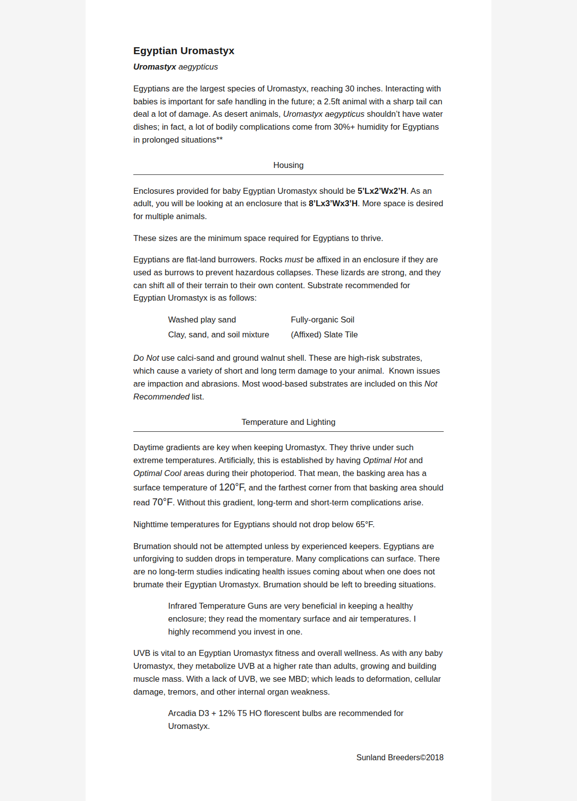Egyptian Uromastyx
Uromastyx aegypticus
Egyptians are the largest species of Uromastyx, reaching 30 inches. Interacting with babies is important for safe handling in the future; a 2.5ft animal with a sharp tail can deal a lot of damage. As desert animals, Uromastyx aegypticus shouldn’t have water dishes; in fact, a lot of bodily complications come from 30%+ humidity for Egyptians in prolonged situations**
Housing
Enclosures provided for baby Egyptian Uromastyx should be 5’Lx2’Wx2’H. As an adult, you will be looking at an enclosure that is 8’Lx3’Wx3’H. More space is desired for multiple animals.
These sizes are the minimum space required for Egyptians to thrive.
Egyptians are flat-land burrowers. Rocks must be affixed in an enclosure if they are used as burrows to prevent hazardous collapses. These lizards are strong, and they can shift all of their terrain to their own content. Substrate recommended for Egyptian Uromastyx is as follows:
| Washed play sand | Fully-organic Soil |
| Clay, sand, and soil mixture | (Affixed) Slate Tile |
Do Not use calci-sand and ground walnut shell. These are high-risk substrates, which cause a variety of short and long term damage to your animal. Known issues are impaction and abrasions. Most wood-based substrates are included on this Not Recommended list.
Temperature and Lighting
Daytime gradients are key when keeping Uromastyx. They thrive under such extreme temperatures. Artificially, this is established by having Optimal Hot and Optimal Cool areas during their photoperiod. That mean, the basking area has a surface temperature of 120°F, and the farthest corner from that basking area should read 70°F. Without this gradient, long-term and short-term complications arise.
Nighttime temperatures for Egyptians should not drop below 65°F.
Brumation should not be attempted unless by experienced keepers. Egyptians are unforgiving to sudden drops in temperature. Many complications can surface. There are no long-term studies indicating health issues coming about when one does not brumate their Egyptian Uromastyx. Brumation should be left to breeding situations.
Infrared Temperature Guns are very beneficial in keeping a healthy enclosure; they read the momentary surface and air temperatures. I highly recommend you invest in one.
UVB is vital to an Egyptian Uromastyx fitness and overall wellness. As with any baby Uromastyx, they metabolize UVB at a higher rate than adults, growing and building muscle mass. With a lack of UVB, we see MBD; which leads to deformation, cellular damage, tremors, and other internal organ weakness.
Arcadia D3 + 12% T5 HO florescent bulbs are recommended for Uromastyx.
Sunland Breeders©2018